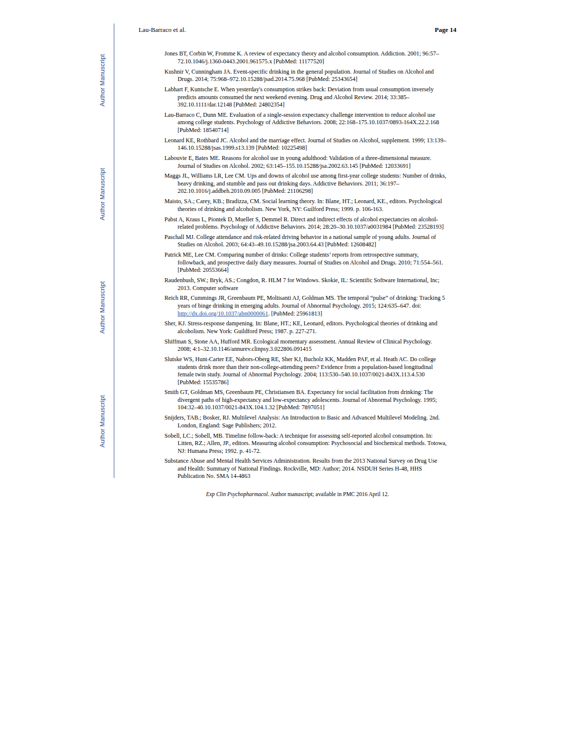Author Manuscript Author Manuscript Author Manuscript Author Manuscript
Lau-Barraco et al.
Page 14
Jones BT, Corbin W, Fromme K. A review of expectancy theory and alcohol consumption. Addiction. 2001; 96:57–72.10.1046/j.1360-0443.2001.961575.x [PubMed: 11177520]
Kushnir V, Cunningham JA. Event-specific drinking in the general population. Journal of Studies on Alcohol and Drugs. 2014; 75:968–972.10.15288/jsad.2014.75.968 [PubMed: 25343654]
Labhart F, Kuntsche E. When yesterday's consumption strikes back: Deviation from usual consumption inversely predicts amounts consumed the next weekend evening. Drug and Alcohol Review. 2014; 33:385–392.10.1111/dar.12148 [PubMed: 24802354]
Lau-Barraco C, Dunn ME. Evaluation of a single-session expectancy challenge intervention to reduce alcohol use among college students. Psychology of Addictive Behaviors. 2008; 22:168–175.10.1037/0893-164X.22.2.168 [PubMed: 18540714]
Leonard KE, Rothbard JC. Alcohol and the marriage effect. Journal of Studies on Alcohol, supplement. 1999; 13:139–146.10.15288/jsas.1999.s13.139 [PubMed: 10225498]
Labouvie E, Bates ME. Reasons for alcohol use in young adulthood: Validation of a three-dimensional measure. Journal of Studies on Alcohol. 2002; 63:145–155.10.15288/jsa.2002.63.145 [PubMed: 12033691]
Maggs JL, Williams LR, Lee CM. Ups and downs of alcohol use among first-year college students: Number of drinks, heavy drinking, and stumble and pass out drinking days. Addictive Behaviors. 2011; 36:197–202.10.1016/j.addbeh.2010.09.005 [PubMed: 21106298]
Maisto, SA.; Carey, KB.; Bradizza, CM. Social learning theory. In: Blane, HT.; Leonard, KE., editors. Psychological theories of drinking and alcoholism. New York, NY: Guilford Press; 1999. p. 106-163.
Pabst A, Kraus L, Piontek D, Mueller S, Demmel R. Direct and indirect effects of alcohol expectancies on alcohol-related problems. Psychology of Addictive Behaviors. 2014; 28:20–30.10.1037/a0031984 [PubMed: 23528193]
Paschall MJ. College attendance and risk-related driving behavior in a national sample of young adults. Journal of Studies on Alcohol. 2003; 64:43–49.10.15288/jsa.2003.64.43 [PubMed: 12608482]
Patrick ME, Lee CM. Comparing number of drinks: College students’ reports from retrospective summary, followback, and prospective daily diary measures. Journal of Studies on Alcohol and Drugs. 2010; 71:554–561. [PubMed: 20553664]
Raudenbush, SW.; Bryk, AS.; Congdon, R. HLM 7 for Windows. Skokie, IL: Scientific Software International, Inc; 2013. Computer software
Reich RR, Cummings JR, Greenbaum PE, Moltisanti AJ, Goldman MS. The temporal “pulse” of drinking: Tracking 5 years of binge drinking in emerging adults. Journal of Abnormal Psychology. 2015; 124:635–647. doi: http://dx.doi.org/10.1037/abn0000061. [PubMed: 25961813]
Sher, KJ. Stress-response dampening. In: Blane, HT.; KE, Leonard, editors. Psychological theories of drinking and alcoholism. New York: Guildford Press; 1987. p. 227-271.
Shiffman S, Stone AA, Hufford MR. Ecological momentary assessment. Annual Review of Clinical Psychology. 2008; 4:1–32.10.1146/annurev.clinpsy.3.022806.091415
Slutske WS, Hunt-Carter EE, Nabors-Oberg RE, Sher KJ, Bucholz KK, Madden PAF, et al. Heath AC. Do college students drink more than their non-college-attending peers? Evidence from a population-based longitudinal female twin study. Journal of Abnormal Psychology. 2004; 113:530–540.10.1037/0021-843X.113.4.530 [PubMed: 15535786]
Smith GT, Goldman MS, Greenbaum PE, Christiansen BA. Expectancy for social facilitation from drinking: The divergent paths of high-expectancy and low-expectancy adolescents. Journal of Abnormal Psychology. 1995; 104:32–40.10.1037/0021-843X.104.1.32 [PubMed: 7897051]
Snijders, TAB.; Bosker, RJ. Multilevel Analysis: An Introduction to Basic and Advanced Multilevel Modeling. 2nd. London, England: Sage Publishers; 2012.
Sobell, LC.; Sobell, MB. Timeline follow-back: A technique for assessing self-reported alcohol consumption. In: Litten, RZ.; Allen, JP., editors. Measuring alcohol consumption: Psychosocial and biochemical methods. Totowa, NJ: Humana Press; 1992. p. 41-72.
Substance Abuse and Mental Health Services Administration. Results from the 2013 National Survey on Drug Use and Health: Summary of National Findings. Rockville, MD: Author; 2014. NSDUH Series H-48, HHS Publication No. SMA 14-4863
Exp Clin Psychopharmacol. Author manuscript; available in PMC 2016 April 12.